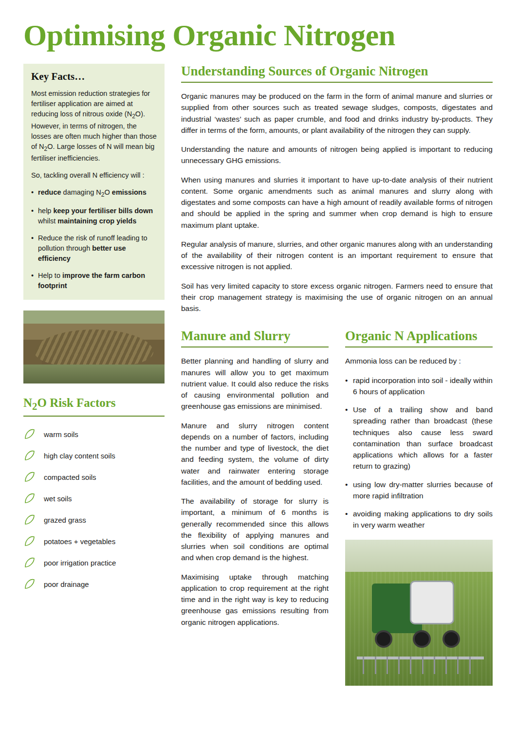Optimising Organic Nitrogen
Key Facts…
Most emission reduction strategies for fertiliser application are aimed at reducing loss of nitrous oxide (N2O). However, in terms of nitrogen, the losses are often much higher than those of N2O. Large losses of N will mean big fertiliser inefficiencies.
So, tackling overall N efficiency will :
reduce damaging N2O emissions
help keep your fertiliser bills down whilst maintaining crop yields
Reduce the risk of runoff leading to pollution through better use efficiency
Help to improve the farm carbon footprint
N2O Risk Factors
warm soils
high clay content soils
compacted soils
wet soils
grazed grass
potatoes + vegetables
poor irrigation practice
poor drainage
Understanding Sources of Organic Nitrogen
Organic manures may be produced on the farm in the form of animal manure and slurries or supplied from other sources such as treated sewage sludges, composts, digestates and industrial ‘wastes’ such as paper crumble, and food and drinks industry by-products. They differ in terms of the form, amounts, or plant availability of the nitrogen they can supply.
Understanding the nature and amounts of nitrogen being applied is important to reducing unnecessary GHG emissions.
When using manures and slurries it important to have up-to-date analysis of their nutrient content. Some organic amendments such as animal manures and slurry along with digestates and some composts can have a high amount of readily available forms of nitrogen and should be applied in the spring and summer when crop demand is high to ensure maximum plant uptake.
Regular analysis of manure, slurries, and other organic manures along with an understanding of the availability of their nitrogen content is an important requirement to ensure that excessive nitrogen is not applied.
Soil has very limited capacity to store excess organic nitrogen. Farmers need to ensure that their crop management strategy is maximising the use of organic nitrogen on an annual basis.
Manure and Slurry
Better planning and handling of slurry and manures will allow you to get maximum nutrient value. It could also reduce the risks of causing environmental pollution and greenhouse gas emissions are minimised.
Manure and slurry nitrogen content depends on a number of factors, including the number and type of livestock, the diet and feeding system, the volume of dirty water and rainwater entering storage facilities, and the amount of bedding used.
The availability of storage for slurry is important, a minimum of 6 months is generally recommended since this allows the flexibility of applying manures and slurries when soil conditions are optimal and when crop demand is the highest.
Maximising uptake through matching application to crop requirement at the right time and in the right way is key to reducing greenhouse gas emissions resulting from organic nitrogen applications.
Organic N Applications
Ammonia loss can be reduced by :
rapid incorporation into soil - ideally within 6 hours of application
Use of a trailing show and band spreading rather than broadcast (these techniques also cause less sward contamination than surface broadcast applications which allows for a faster return to grazing)
using low dry-matter slurries because of more rapid infiltration
avoiding making applications to dry soils in very warm weather